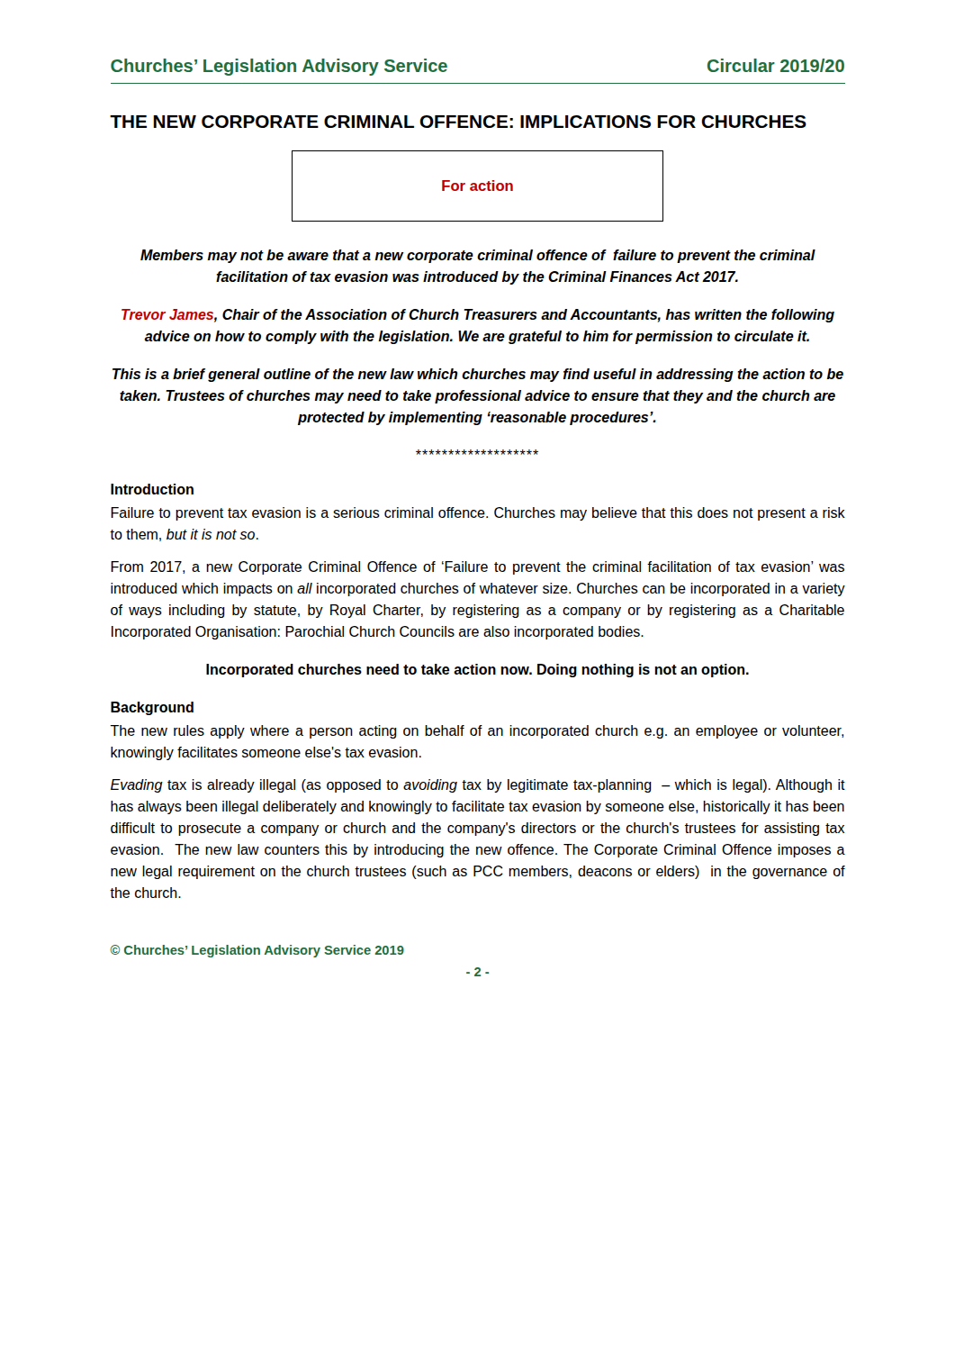Churches’ Legislation Advisory Service
Circular 2019/20
THE NEW CORPORATE CRIMINAL OFFENCE: IMPLICATIONS FOR CHURCHES
For action
Members may not be aware that a new corporate criminal offence of failure to prevent the criminal facilitation of tax evasion was introduced by the Criminal Finances Act 2017.
Trevor James, Chair of the Association of Church Treasurers and Accountants, has written the following advice on how to comply with the legislation. We are grateful to him for permission to circulate it.
This is a brief general outline of the new law which churches may find useful in addressing the action to be taken. Trustees of churches may need to take professional advice to ensure that they and the church are protected by implementing ‘reasonable procedures’.
*******************
Introduction
Failure to prevent tax evasion is a serious criminal offence. Churches may believe that this does not present a risk to them, but it is not so.
From 2017, a new Corporate Criminal Offence of ‘Failure to prevent the criminal facilitation of tax evasion’ was introduced which impacts on all incorporated churches of whatever size. Churches can be incorporated in a variety of ways including by statute, by Royal Charter, by registering as a company or by registering as a Charitable Incorporated Organisation: Parochial Church Councils are also incorporated bodies.
Incorporated churches need to take action now. Doing nothing is not an option.
Background
The new rules apply where a person acting on behalf of an incorporated church e.g. an employee or volunteer, knowingly facilitates someone else's tax evasion.
Evading tax is already illegal (as opposed to avoiding tax by legitimate tax-planning – which is legal). Although it has always been illegal deliberately and knowingly to facilitate tax evasion by someone else, historically it has been difficult to prosecute a company or church and the company's directors or the church's trustees for assisting tax evasion. The new law counters this by introducing the new offence. The Corporate Criminal Offence imposes a new legal requirement on the church trustees (such as PCC members, deacons or elders) in the governance of the church.
© Churches’ Legislation Advisory Service 2019
- 2 -